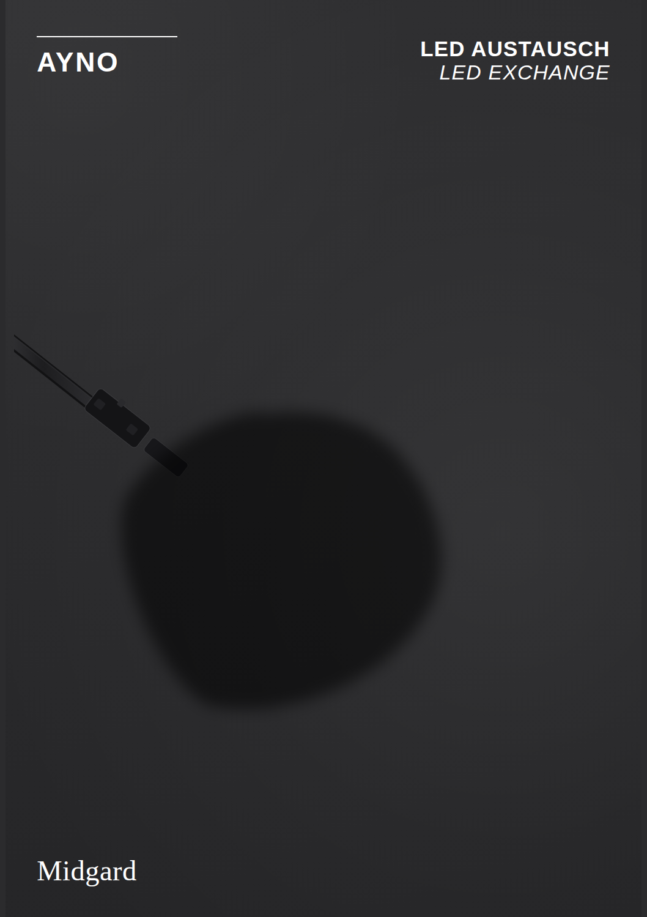AYNO
LED Austausch
LED Exchange
Abbildung: AYNO Leuchtenkopf mit LED-Modul
Midgard